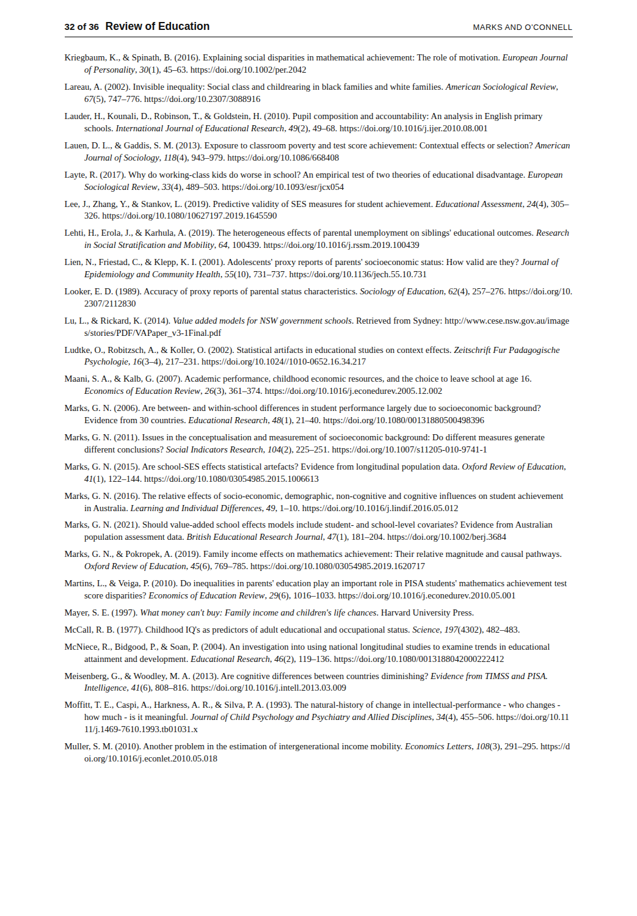32 of 36 Review of Education Marks and O'Connell
Kriegbaum, K., & Spinath, B. (2016). Explaining social disparities in mathematical achievement: The role of motivation. European Journal of Personality, 30(1), 45–63. https://doi.org/10.1002/per.2042
Lareau, A. (2002). Invisible inequality: Social class and childrearing in black families and white families. American Sociological Review, 67(5), 747–776. https://doi.org/10.2307/3088916
Lauder, H., Kounali, D., Robinson, T., & Goldstein, H. (2010). Pupil composition and accountability: An analysis in English primary schools. International Journal of Educational Research, 49(2), 49–68. https://doi.org/10.1016/j.ijer.2010.08.001
Lauen, D. L., & Gaddis, S. M. (2013). Exposure to classroom poverty and test score achievement: Contextual effects or selection? American Journal of Sociology, 118(4), 943–979. https://doi.org/10.1086/668408
Layte, R. (2017). Why do working-class kids do worse in school? An empirical test of two theories of educational disadvantage. European Sociological Review, 33(4), 489–503. https://doi.org/10.1093/esr/jcx054
Lee, J., Zhang, Y., & Stankov, L. (2019). Predictive validity of SES measures for student achievement. Educational Assessment, 24(4), 305–326. https://doi.org/10.1080/10627197.2019.1645590
Lehti, H., Erola, J., & Karhula, A. (2019). The heterogeneous effects of parental unemployment on siblings' educational outcomes. Research in Social Stratification and Mobility, 64, 100439. https://doi.org/10.1016/j.rssm.2019.100439
Lien, N., Friestad, C., & Klepp, K. I. (2001). Adolescents' proxy reports of parents' socioeconomic status: How valid are they? Journal of Epidemiology and Community Health, 55(10), 731–737. https://doi.org/10.1136/jech.55.10.731
Looker, E. D. (1989). Accuracy of proxy reports of parental status characteristics. Sociology of Education, 62(4), 257–276. https://doi.org/10.2307/2112830
Lu, L., & Rickard, K. (2014). Value added models for NSW government schools. Retrieved from Sydney: http://www.cese.nsw.gov.au/images/stories/PDF/VAPaper_v3-1Final.pdf
Ludtke, O., Robitzsch, A., & Koller, O. (2002). Statistical artifacts in educational studies on context effects. Zeitschrift Fur Padagogische Psychologie, 16(3–4), 217–231. https://doi.org/10.1024//1010-0652.16.34.217
Maani, S. A., & Kalb, G. (2007). Academic performance, childhood economic resources, and the choice to leave school at age 16. Economics of Education Review, 26(3), 361–374. https://doi.org/10.1016/j.econedurev.2005.12.002
Marks, G. N. (2006). Are between- and within-school differences in student performance largely due to socioeconomic background? Evidence from 30 countries. Educational Research, 48(1), 21–40. https://doi.org/10.1080/00131880500498396
Marks, G. N. (2011). Issues in the conceptualisation and measurement of socioeconomic background: Do different measures generate different conclusions? Social Indicators Research, 104(2), 225–251. https://doi.org/10.1007/s11205-010-9741-1
Marks, G. N. (2015). Are school-SES effects statistical artefacts? Evidence from longitudinal population data. Oxford Review of Education, 41(1), 122–144. https://doi.org/10.1080/03054985.2015.1006613
Marks, G. N. (2016). The relative effects of socio-economic, demographic, non-cognitive and cognitive influences on student achievement in Australia. Learning and Individual Differences, 49, 1–10. https://doi.org/10.1016/j.lindif.2016.05.012
Marks, G. N. (2021). Should value-added school effects models include student- and school-level covariates? Evidence from Australian population assessment data. British Educational Research Journal, 47(1), 181–204. https://doi.org/10.1002/berj.3684
Marks, G. N., & Pokropek, A. (2019). Family income effects on mathematics achievement: Their relative magnitude and causal pathways. Oxford Review of Education, 45(6), 769–785. https://doi.org/10.1080/03054985.2019.1620717
Martins, L., & Veiga, P. (2010). Do inequalities in parents' education play an important role in PISA students' mathematics achievement test score disparities? Economics of Education Review, 29(6), 1016–1033. https://doi.org/10.1016/j.econedurev.2010.05.001
Mayer, S. E. (1997). What money can't buy: Family income and children's life chances. Harvard University Press.
McCall, R. B. (1977). Childhood IQ's as predictors of adult educational and occupational status. Science, 197(4302), 482–483.
McNiece, R., Bidgood, P., & Soan, P. (2004). An investigation into using national longitudinal studies to examine trends in educational attainment and development. Educational Research, 46(2), 119–136. https://doi.org/10.1080/0013188042000222412
Meisenberg, G., & Woodley, M. A. (2013). Are cognitive differences between countries diminishing? Evidence from TIMSS and PISA. Intelligence, 41(6), 808–816. https://doi.org/10.1016/j.intell.2013.03.009
Moffitt, T. E., Caspi, A., Harkness, A. R., & Silva, P. A. (1993). The natural-history of change in intellectual-performance - who changes - how much - is it meaningful. Journal of Child Psychology and Psychiatry and Allied Disciplines, 34(4), 455–506. https://doi.org/10.1111/j.1469-7610.1993.tb01031.x
Muller, S. M. (2010). Another problem in the estimation of intergenerational income mobility. Economics Letters, 108(3), 291–295. https://doi.org/10.1016/j.econlet.2010.05.018